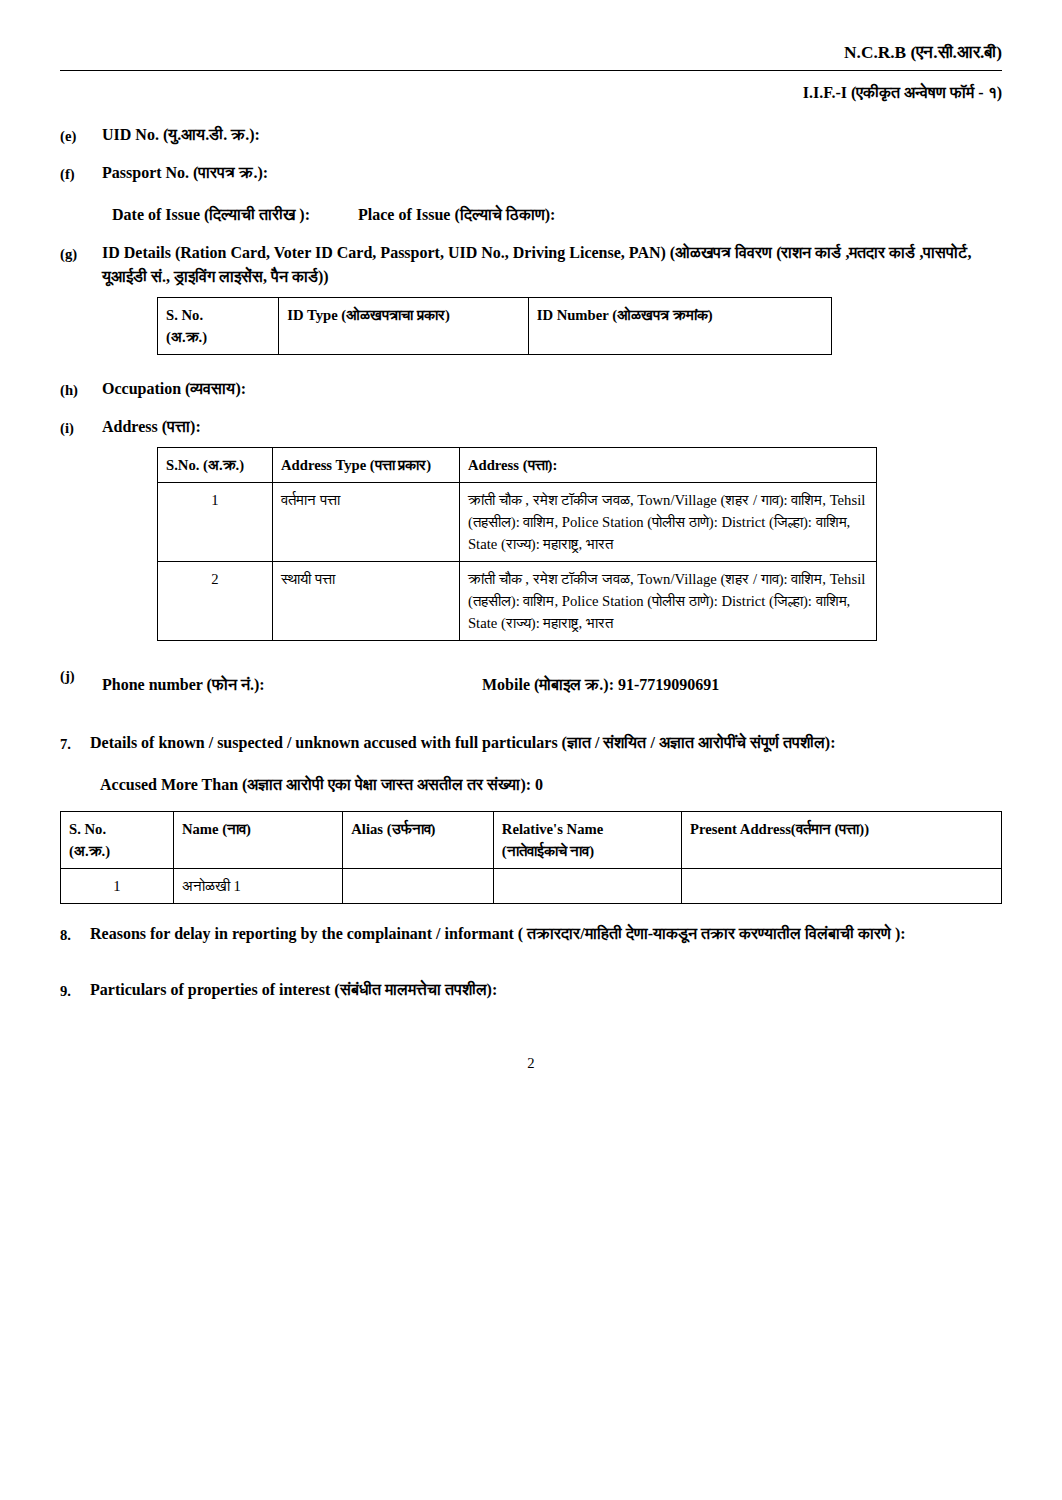N.C.R.B (एन.सी.आर.बी)
I.I.F.-I (एकीकृत अन्वेषण फॉर्म - १)
(e)
UID No. (यु.आय.डी. क्र.):
(f)
Passport No. (पारपत्र क्र.):
Date of Issue (दिल्याची तारीख ): Place of Issue (दिल्याचे ठिकाण):
(g)
ID Details (Ration Card, Voter ID Card, Passport, UID No., Driving License, PAN) (ओळखपत्र विवरण (राशन कार्ड ,मतदार कार्ड ,पासपोर्ट, यूआईडी सं., ड्राइविंग लाइसेंस, पैन कार्ड))
| S. No. (अ.क्र.) | ID Type (ओळखपत्राचा प्रकार) | ID Number (ओळखपत्र क्रमांक) |
| --- | --- | --- |
(h)
Occupation (व्यवसाय):
(i)
Address (पत्ता):
| S.No. (अ.क्र.) | Address Type (पत्ता प्रकार) | Address (पत्ता): |
| --- | --- | --- |
| 1 | वर्तमान पत्ता | क्रांती चौक , रमेश टॉकीज जवळ, Town/Village (शहर / गाव): वाशिम, Tehsil (तहसील): वाशिम, Police Station (पोलीस ठाणे): District (जिल्हा): वाशिम, State (राज्य): महाराष्ट्र, भारत |
| 2 | स्थायी पत्ता | क्रांती चौक , रमेश टॉकीज जवळ, Town/Village (शहर / गाव): वाशिम, Tehsil (तहसील): वाशिम, Police Station (पोलीस ठाणे): District (जिल्हा): वाशिम, State (राज्य): महाराष्ट्र, भारत |
(j)
Phone number (फोन नं.):
Mobile (मोबाइल क्र.): 91-7719090691
7.
Details of known / suspected / unknown accused with full particulars (ज्ञात / संशयित / अज्ञात आरोपींचे संपूर्ण तपशील):
Accused More Than (अज्ञात आरोपी एका पेक्षा जास्त असतील तर संख्या): 0
| S. No. (अ.क्र.) | Name (नाव) | Alias (उर्फनाव) | Relative's Name (नातेवाईकाचे नाव) | Present Address(वर्तमान (पत्ता)) |
| --- | --- | --- | --- | --- |
| 1 | अनोळखी 1 | | | |
8.
Reasons for delay in reporting by the complainant / informant ( तक्रारदार/माहिती देणा-याकडून तक्रार करण्यातील विलंबाची कारणे ):
9.
Particulars of properties of interest (संबंधीत मालमत्तेचा तपशील):
2